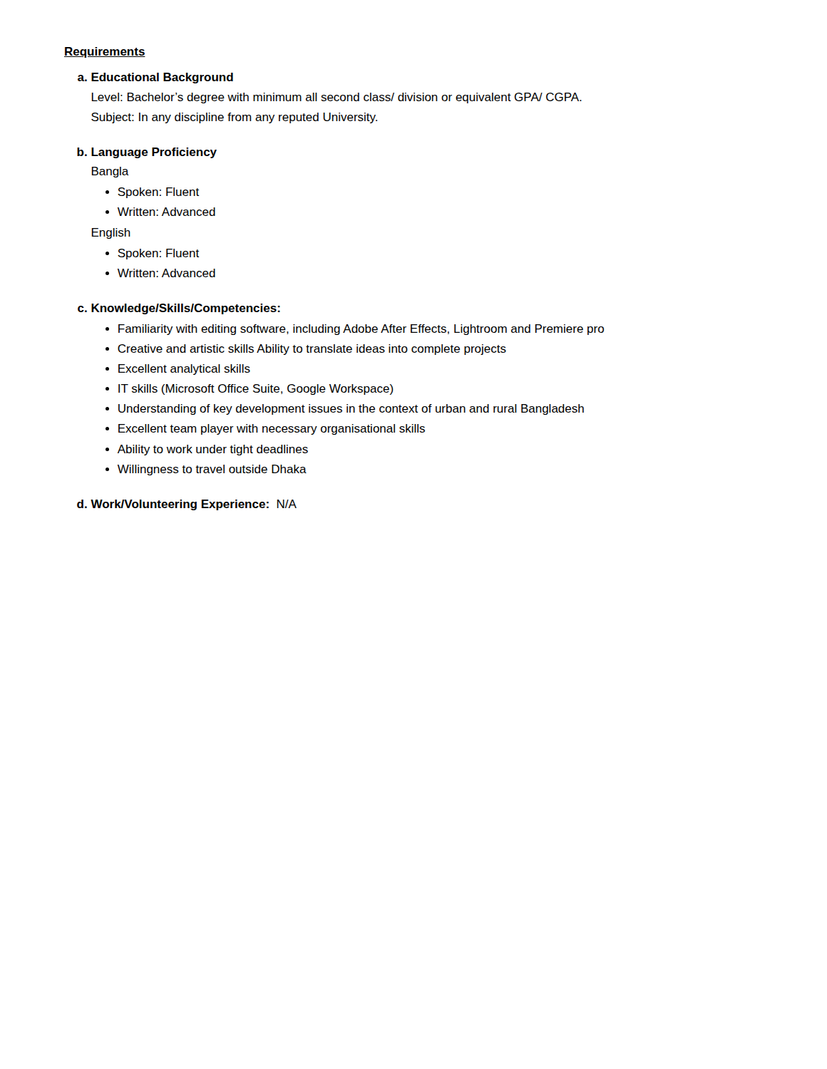Requirements
Educational Background
Level: Bachelor’s degree with minimum all second class/ division or equivalent GPA/ CGPA.
Subject: In any discipline from any reputed University.
Language Proficiency
Bangla
Spoken: Fluent
Written: Advanced
English
Spoken: Fluent
Written: Advanced
Knowledge/Skills/Competencies:
Familiarity with editing software, including Adobe After Effects, Lightroom and Premiere pro
Creative and artistic skills Ability to translate ideas into complete projects
Excellent analytical skills
IT skills (Microsoft Office Suite, Google Workspace)
Understanding of key development issues in the context of urban and rural Bangladesh
Excellent team player with necessary organisational skills
Ability to work under tight deadlines
Willingness to travel outside Dhaka
Work/Volunteering Experience: N/A